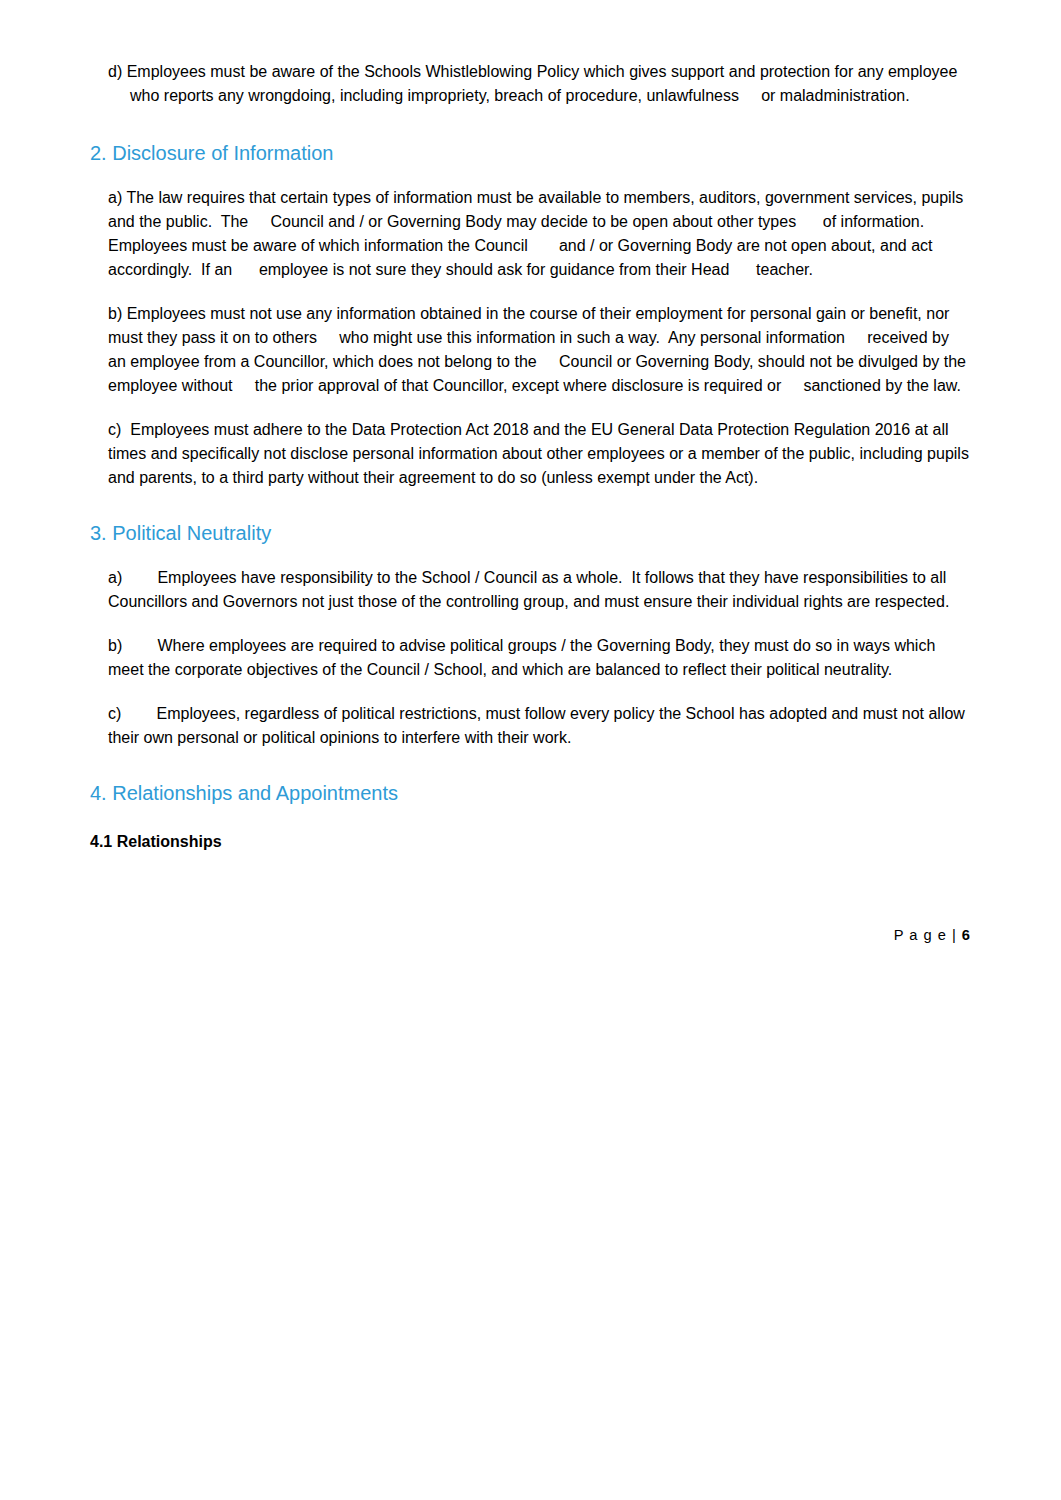d) Employees must be aware of the Schools Whistleblowing Policy which gives support and protection for any employee who reports any wrongdoing, including impropriety, breach of procedure, unlawfulness or maladministration.
2. Disclosure of Information
a) The law requires that certain types of information must be available to members, auditors, government services, pupils and the public. The Council and / or Governing Body may decide to be open about other types of information. Employees must be aware of which information the Council and / or Governing Body are not open about, and act accordingly. If an employee is not sure they should ask for guidance from their Head teacher.
b) Employees must not use any information obtained in the course of their employment for personal gain or benefit, nor must they pass it on to others who might use this information in such a way. Any personal information received by an employee from a Councillor, which does not belong to the Council or Governing Body, should not be divulged by the employee without the prior approval of that Councillor, except where disclosure is required or sanctioned by the law.
c) Employees must adhere to the Data Protection Act 2018 and the EU General Data Protection Regulation 2016 at all times and specifically not disclose personal information about other employees or a member of the public, including pupils and parents, to a third party without their agreement to do so (unless exempt under the Act).
3. Political Neutrality
a) Employees have responsibility to the School / Council as a whole. It follows that they have responsibilities to all Councillors and Governors not just those of the controlling group, and must ensure their individual rights are respected.
b) Where employees are required to advise political groups / the Governing Body, they must do so in ways which meet the corporate objectives of the Council / School, and which are balanced to reflect their political neutrality.
c) Employees, regardless of political restrictions, must follow every policy the School has adopted and must not allow their own personal or political opinions to interfere with their work.
4. Relationships and Appointments
4.1 Relationships
P a g e | 6